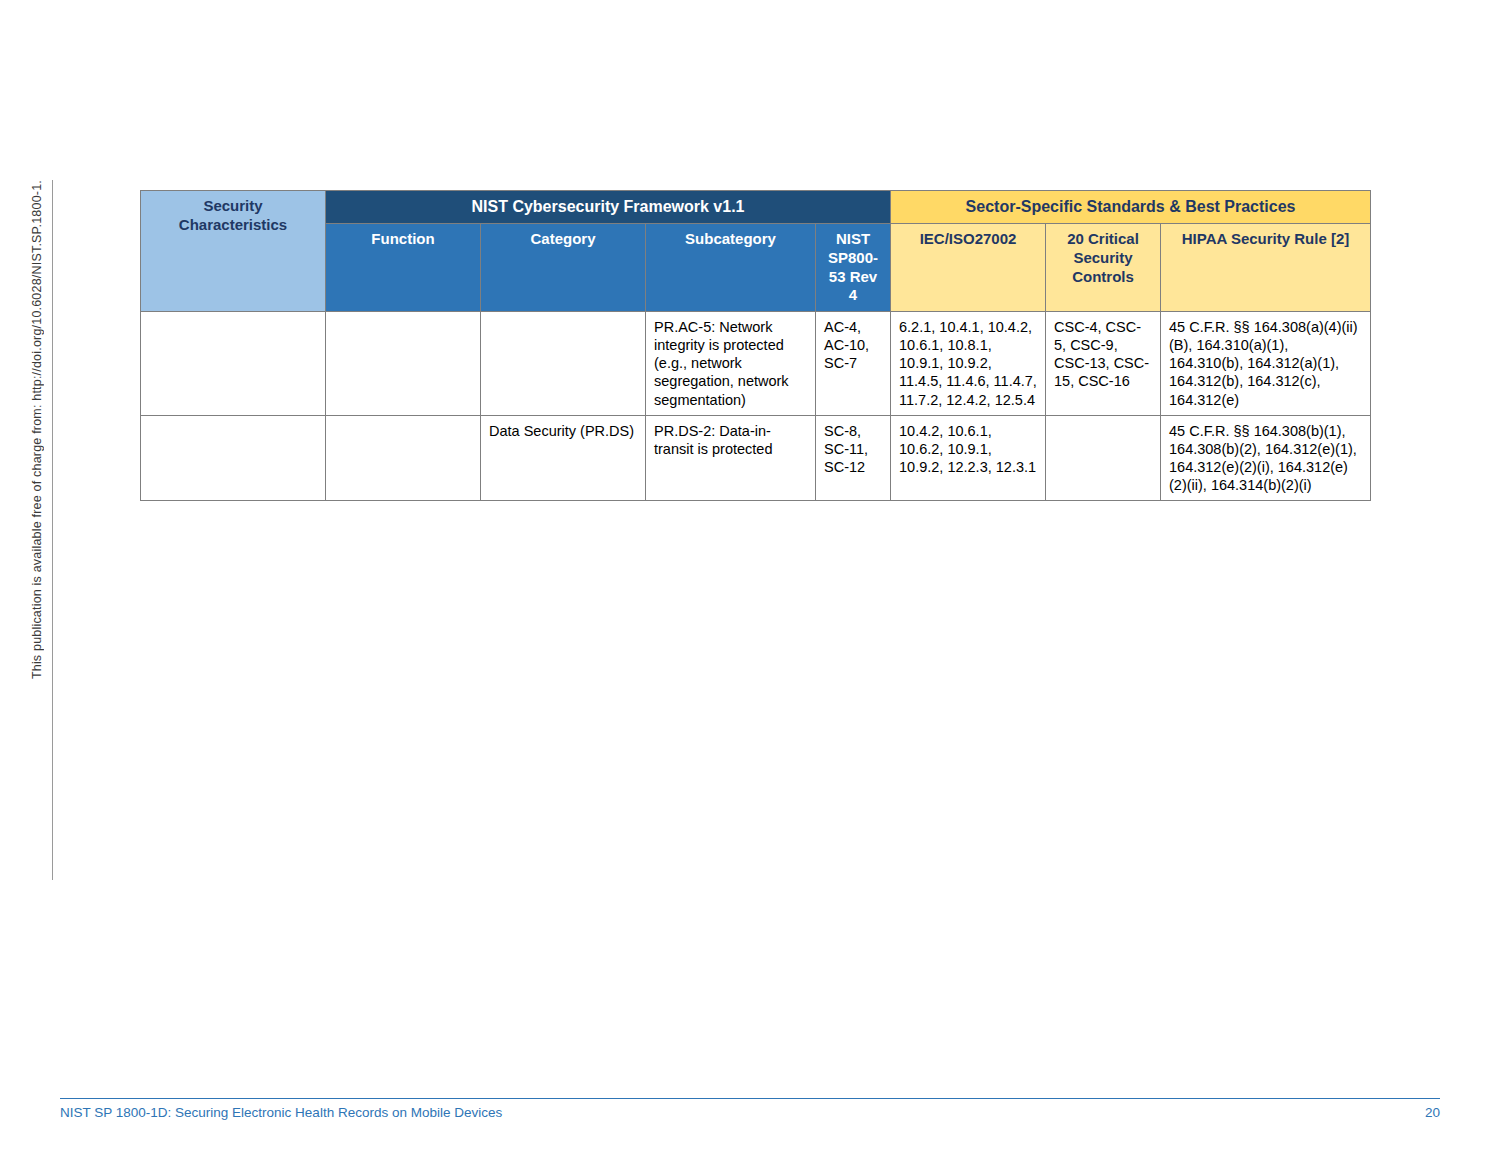This publication is available free of charge from: http://doi.org/10.6028/NIST.SP.1800-1.
| Security Characteristics | NIST Cybersecurity Framework v1.1 | Sector-Specific Standards & Best Practices |
| --- | --- | --- |
| Function | Category | Subcategory | NIST SP800-53 Rev 4 | IEC/ISO27002 | 20 Critical Security Controls | HIPAA Security Rule [2] |
| | | | PR.AC-5: Network integrity is protected (e.g., network segregation, network segmentation) | AC-4, AC-10, SC-7 | 6.2.1, 10.4.1, 10.4.2, 10.6.1, 10.8.1, 10.9.1, 10.9.2, 11.4.5, 11.4.6, 11.4.7, 11.7.2, 12.4.2, 12.5.4 | CSC-4, CSC-5, CSC-9, CSC-13, CSC-15, CSC-16 | 45 C.F.R. §§ 164.308(a)(4)(ii)(B), 164.310(a)(1), 164.310(b), 164.312(a)(1), 164.312(b), 164.312(c), 164.312(e) |
| | | Data Security (PR.DS) | PR.DS-2: Data-in-transit is protected | SC-8, SC-11, SC-12 | 10.4.2, 10.6.1, 10.6.2, 10.9.1, 10.9.2, 12.2.3, 12.3.1 | | 45 C.F.R. §§ 164.308(b)(1), 164.308(b)(2), 164.312(e)(1), 164.312(e)(2)(i), 164.312(e)(2)(ii), 164.314(b)(2)(i) |
NIST SP 1800-1D: Securing Electronic Health Records on Mobile Devices
20